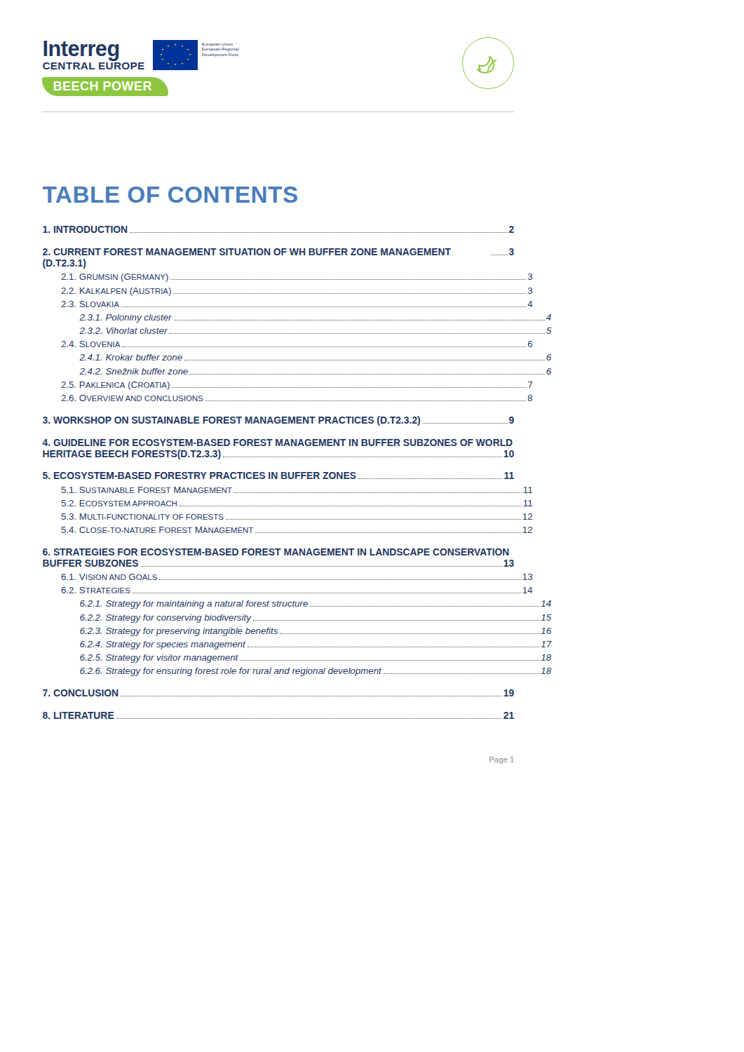Interreg CENTRAL EUROPE
★ ★ ★ ★ ★ ★ ★ ★ ★ ★ ★ ★
European Union
European Regional
Development Fund
BEECH POWER
TABLE OF CONTENTS
1. INTRODUCTION 2
2. CURRENT FOREST MANAGEMENT SITUATION OF WH BUFFER ZONE MANAGEMENT (D.T2.3.1) 3
2.1. GRUMSIN (GERMANY) 3
2.2. KALKALPEN (AUSTRIA) 3
2.3. SLOVAKIA 4
2.3.1. Poloniny cluster 4
2.3.2. Vihorlat cluster 5
2.4. SLOVENIA 6
2.4.1. Krokar buffer zone 6
2.4.2. Snežnik buffer zone 6
2.5. PAKLENICA (CROATIA) 7
2.6. OVERVIEW AND CONCLUSIONS 8
3. WORKSHOP ON SUSTAINABLE FOREST MANAGEMENT PRACTICES (D.T2.3.2) 9
4. GUIDELINE FOR ECOSYSTEM-BASED FOREST MANAGEMENT IN BUFFER SUBZONES OF WORLD HERITAGE BEECH FORESTS(D.T2.3.3) 10
5. ECOSYSTEM-BASED FORESTRY PRACTICES IN BUFFER ZONES 11
5.1. SUSTAINABLE FOREST MANAGEMENT 11
5.2. ECOSYSTEM APPROACH 11
5.3. MULTI-FUNCTIONALITY OF FORESTS 12
5.4. CLOSE-TO-NATURE FOREST MANAGEMENT 12
6. STRATEGIES FOR ECOSYSTEM-BASED FOREST MANAGEMENT IN LANDSCAPE CONSERVATION BUFFER SUBZONES 13
6.1. VISION AND GOALS 13
6.2. STRATEGIES 14
6.2.1. Strategy for maintaining a natural forest structure 14
6.2.2. Strategy for conserving biodiversity 15
6.2.3. Strategy for preserving intangible benefits 16
6.2.4. Strategy for species management 17
6.2.5. Strategy for visitor management 18
6.2.6. Strategy for ensuring forest role for rural and regional development 18
7. CONCLUSION 19
8. LITERATURE 21
Page 1